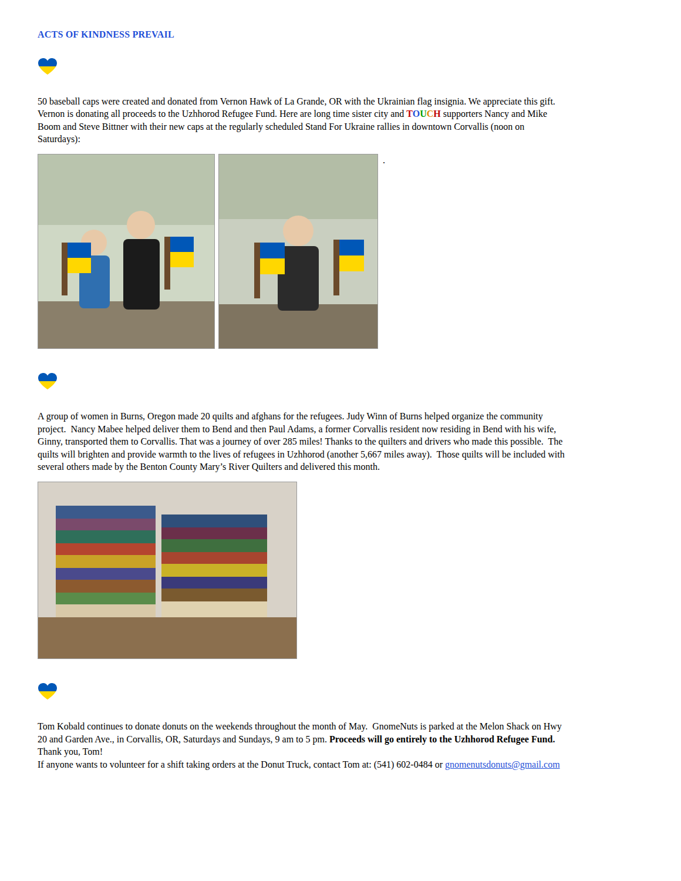ACTS OF KINDNESS PREVAIL
50 baseball caps were created and donated from Vernon Hawk of La Grande, OR with the Ukrainian flag insignia. We appreciate this gift. Vernon is donating all proceeds to the Uzhhorod Refugee Fund. Here are long time sister city and TOUCH supporters Nancy and Mike Boom and Steve Bittner with their new caps at the regularly scheduled Stand For Ukraine rallies in downtown Corvallis (noon on Saturdays):
.
A group of women in Burns, Oregon made 20 quilts and afghans for the refugees. Judy Winn of Burns helped organize the community project. Nancy Mabee helped deliver them to Bend and then Paul Adams, a former Corvallis resident now residing in Bend with his wife, Ginny, transported them to Corvallis. That was a journey of over 285 miles! Thanks to the quilters and drivers who made this possible. The quilts will brighten and provide warmth to the lives of refugees in Uzhhorod (another 5,667 miles away). Those quilts will be included with several others made by the Benton County Mary’s River Quilters and delivered this month.
Tom Kobald continues to donate donuts on the weekends throughout the month of May. GnomeNuts is parked at the Melon Shack on Hwy 20 and Garden Ave., in Corvallis, OR, Saturdays and Sundays, 9 am to 5 pm. Proceeds will go entirely to the Uzhhorod Refugee Fund. Thank you, Tom!
If anyone wants to volunteer for a shift taking orders at the Donut Truck, contact Tom at: (541) 602-0484 or gnomenutsdonuts@gmail.com